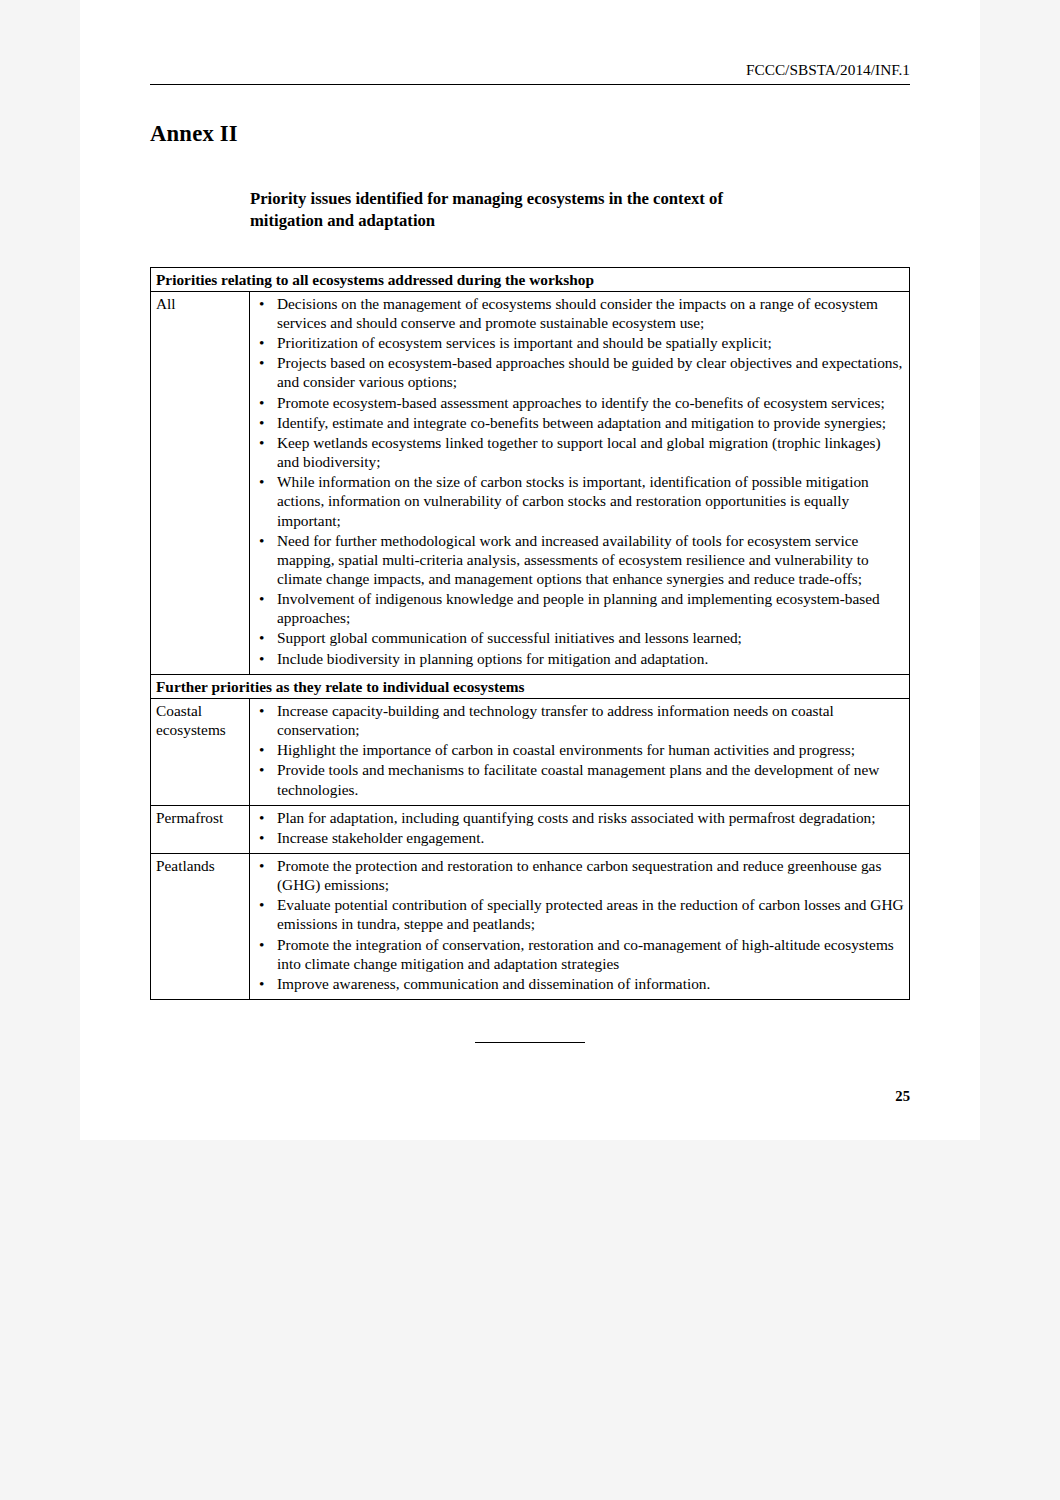FCCC/SBSTA/2014/INF.1
Annex II
Priority issues identified for managing ecosystems in the context of
mitigation and adaptation
| Priorities relating to all ecosystems addressed during the workshop |
| --- |
| All | Decisions on the management of ecosystems should consider the impacts on a range of ecosystem services and should conserve and promote sustainable ecosystem use; Prioritization of ecosystem services is important and should be spatially explicit; Projects based on ecosystem-based approaches should be guided by clear objectives and expectations, and consider various options; Promote ecosystem-based assessment approaches to identify the co-benefits of ecosystem services; Identify, estimate and integrate co-benefits between adaptation and mitigation to provide synergies; Keep wetlands ecosystems linked together to support local and global migration (trophic linkages) and biodiversity; While information on the size of carbon stocks is important, identification of possible mitigation actions, information on vulnerability of carbon stocks and restoration opportunities is equally important; Need for further methodological work and increased availability of tools for ecosystem service mapping, spatial multi-criteria analysis, assessments of ecosystem resilience and vulnerability to climate change impacts, and management options that enhance synergies and reduce trade-offs; Involvement of indigenous knowledge and people in planning and implementing ecosystem-based approaches; Support global communication of successful initiatives and lessons learned; Include biodiversity in planning options for mitigation and adaptation. |
| Further priorities as they relate to individual ecosystems |
| Coastal ecosystems | Increase capacity-building and technology transfer to address information needs on coastal conservation; Highlight the importance of carbon in coastal environments for human activities and progress; Provide tools and mechanisms to facilitate coastal management plans and the development of new technologies. |
| Permafrost | Plan for adaptation, including quantifying costs and risks associated with permafrost degradation; Increase stakeholder engagement. |
| Peatlands | Promote the protection and restoration to enhance carbon sequestration and reduce greenhouse gas (GHG) emissions; Evaluate potential contribution of specially protected areas in the reduction of carbon losses and GHG emissions in tundra, steppe and peatlands; Promote the integration of conservation, restoration and co-management of high-altitude ecosystems into climate change mitigation and adaptation strategies Improve awareness, communication and dissemination of information. |
25